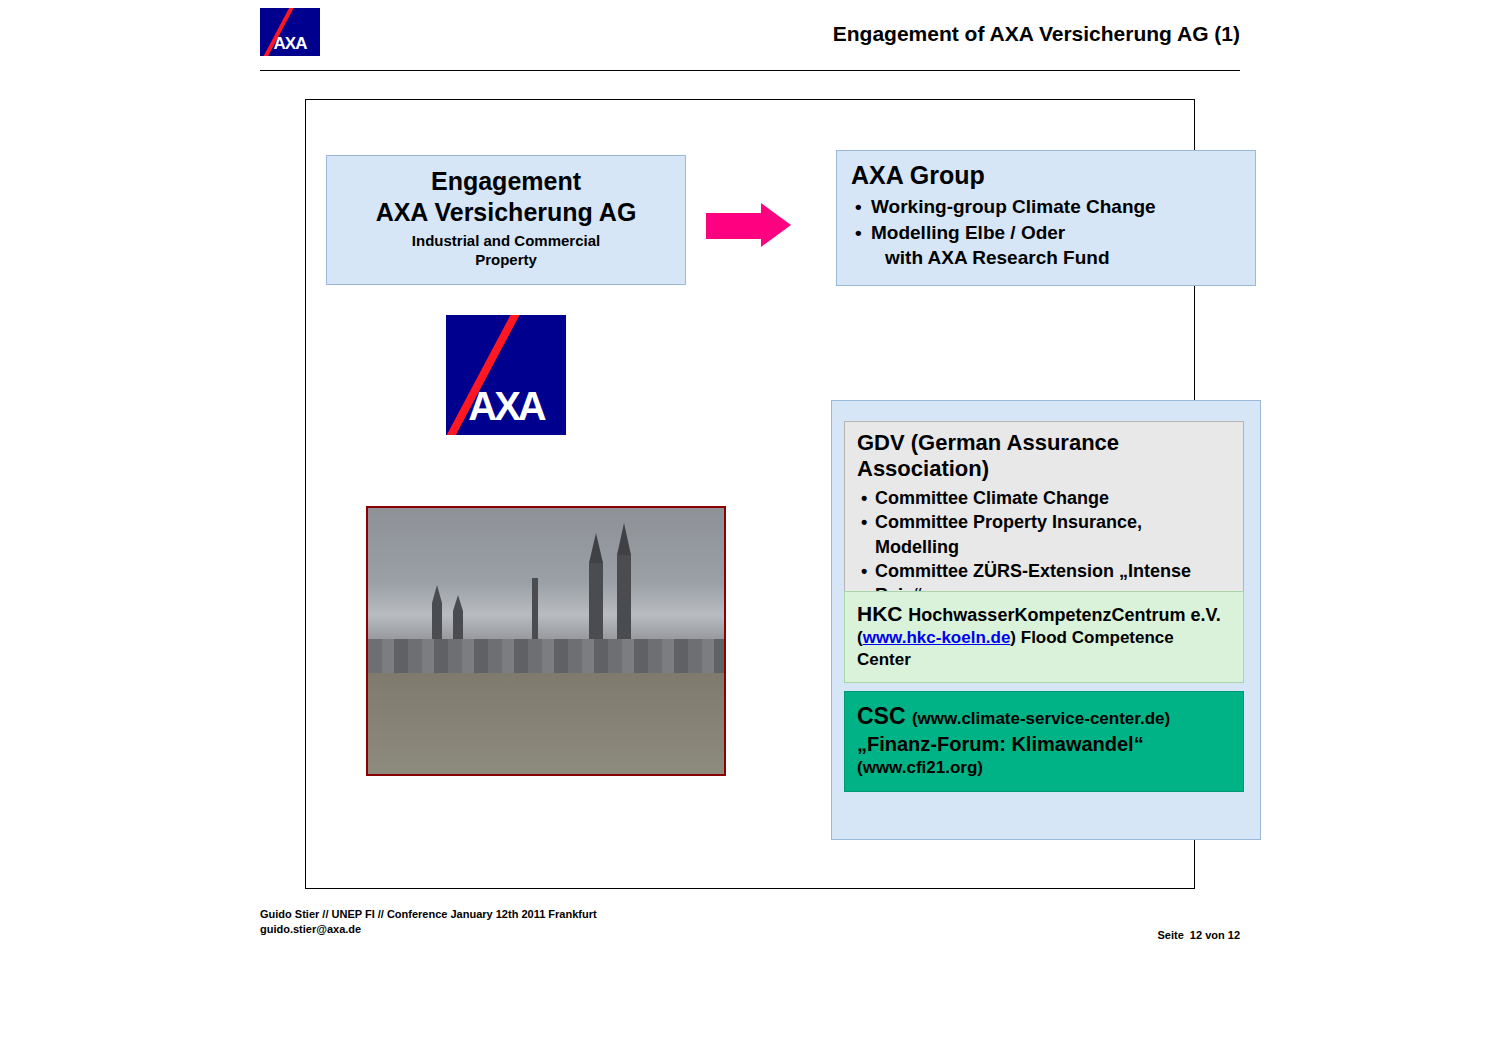Engagement of AXA Versicherung AG (1)
Engagement
AXA Versicherung AG
Industrial and Commercial
Property
AXA Group
Working-group Climate Change
Modelling Elbe / Oder
with AXA Research Fund
GDV (German Assurance Association)
Committee Climate Change
Committee Property Insurance, Modelling
Committee ZÜRS-Extension „Intense Rain“
HKC HochwasserKompetenzCentrum e.V.
(www.hkc-koeln.de) Flood Competence Center
CSC (www.climate-service-center.de)
„Finanz-Forum: Klimawandel“
(www.cfi21.org)
Guido Stier // UNEP FI // Conference January 12th 2011 Frankfurt
guido.stier@axa.de
Seite 12 von 12